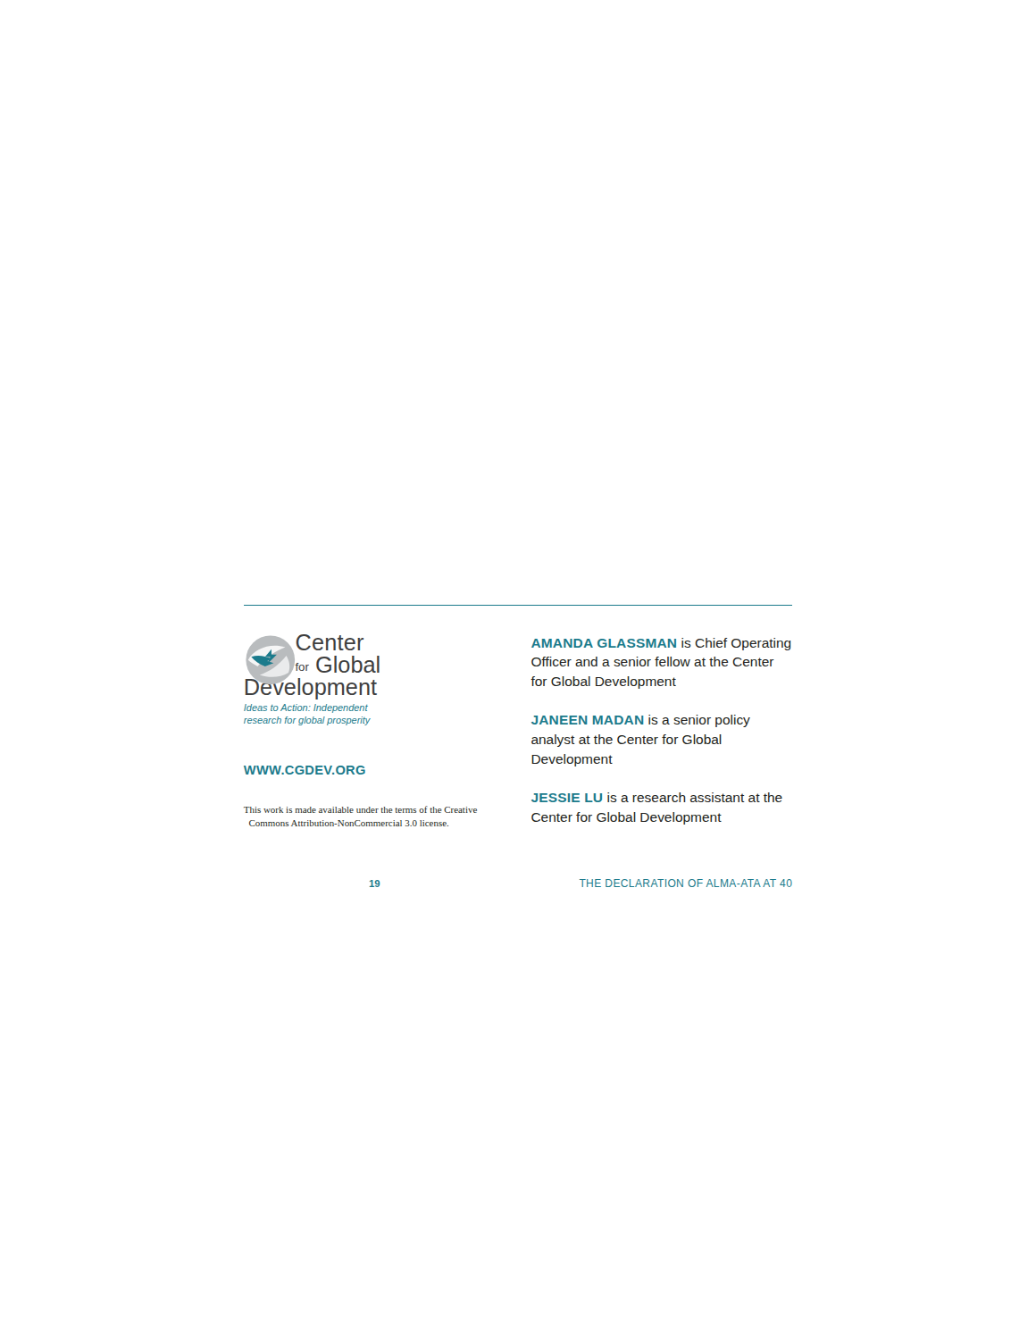Center
for Global
Development
Ideas to Action: Independent
research for global prosperity
WWW.CGDEV.ORG
This work is made available under the terms of the Creative Commons Attribution-NonCommercial 3.0 license.
AMANDA GLASSMAN is Chief Operating Officer and a senior fellow at the Center for Global Development
JANEEN MADAN is a senior policy analyst at the Center for Global Development
JESSIE LU is a research assistant at the Center for Global Development
19
THE DECLARATION OF ALMA-ATA AT 40